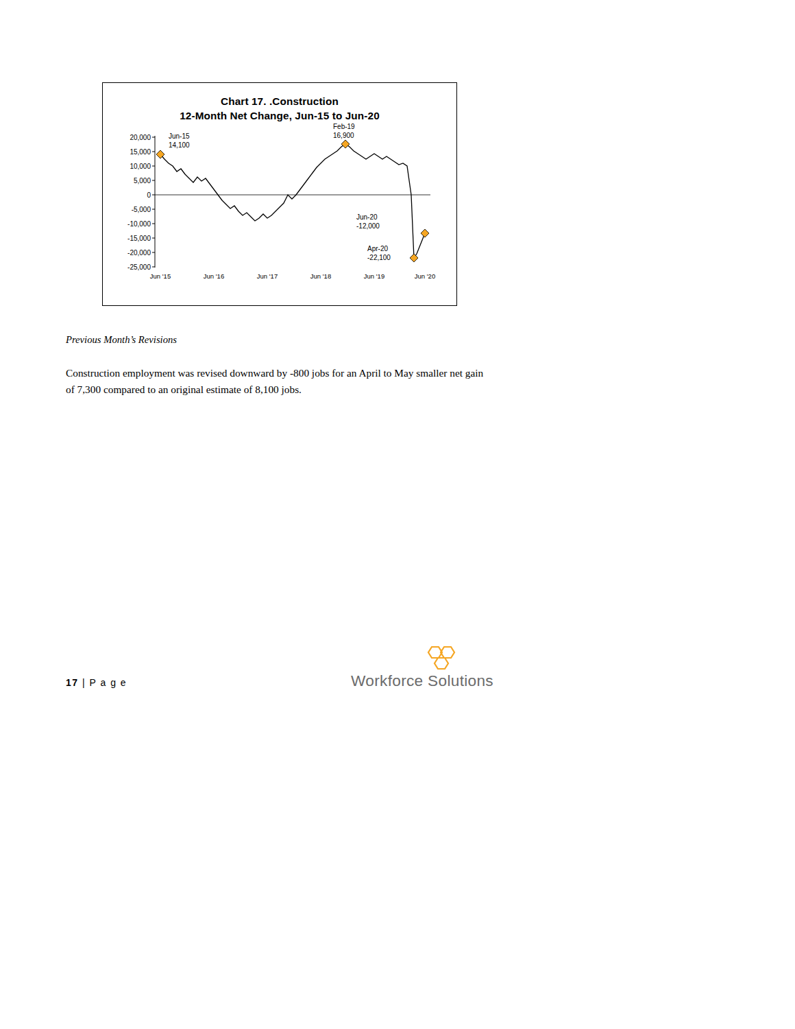Chart 17. .Construction
12-Month Net Change, Jun-15 to Jun-20
20,000 15,000 10,000 5,000 0 -5,000 -10,000 -15,000 -20,000 -25,000 Jun '15 Jun '16 Jun '17 Jun '18 Jun '19 Jun '20 Jun-15 14,100 Feb-19 16,900 Jun-20 -12,000 Apr-20 -22,100
Previous Month’s Revisions
Construction employment was revised downward by -800 jobs for an April to May smaller net gain of 7,300 compared to an original estimate of 8,100 jobs.
17 | P a g e
Workforce Solutions